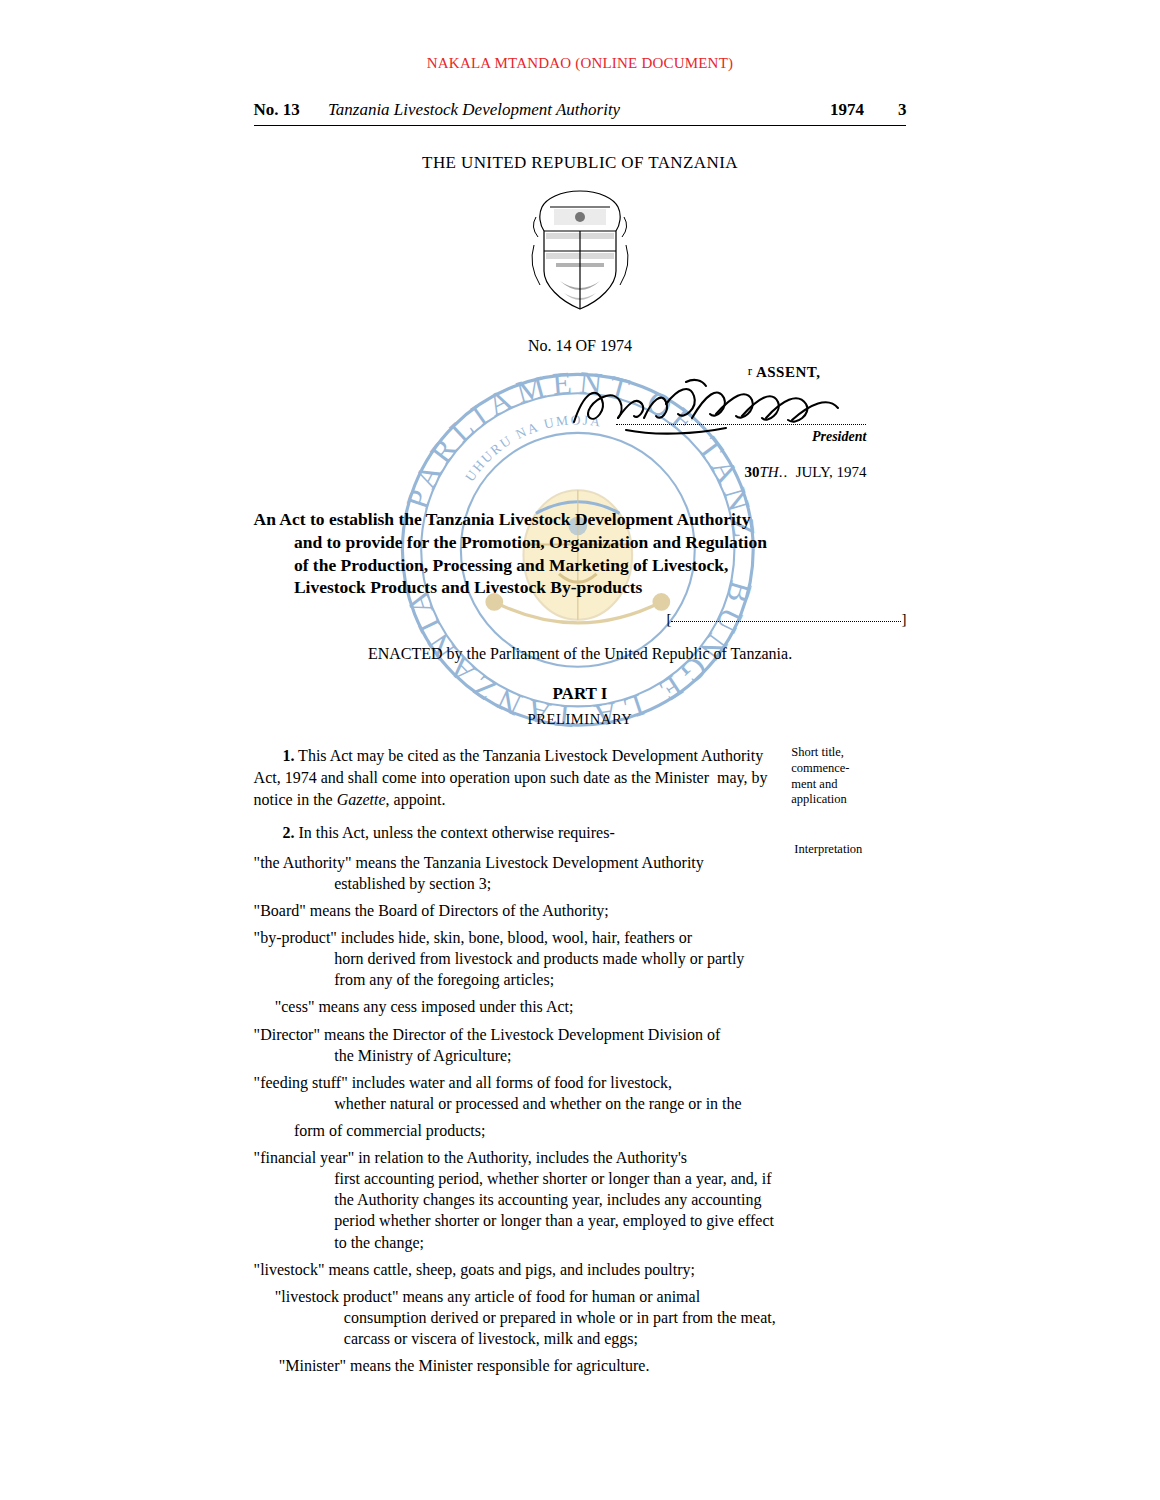NAKALA MTANDAO (ONLINE DOCUMENT)
No. 13 Tanzania Livestock Development Authority 1974 3
PARLIAMENT OF TANZANIA BUNGE LA TANZANIA UHURU NA UMOJA
THE UNITED REPUBLIC OF TANZANIA
No. 14 OF 1974
r ASSENT,
President
30 TH.. JULY, 1974
An Act to establish the Tanzania Livestock Development Authority and to provide for the Promotion, Organization and Regulation of the Production, Processing and Marketing of Livestock, Livestock Products and Livestock By-products
[ ]
ENACTED by the Parliament of the United Republic of Tanzania.
PART I
PRELIMINARY
Short title,
commence-
ment and
application
1. This Act may be cited as the Tanzania Livestock Development Authority Act, 1974 and shall come into operation upon such date as the Minister may, by notice in the Gazette, appoint.
Interpretation
2. In this Act, unless the context otherwise requires-
"the Authority" means the Tanzania Livestock Development Authorityestablished by section 3;
"Board" means the Board of Directors of the Authority;
"by-product" includes hide, skin, bone, blood, wool, hair, feathers orhorn derived from livestock and products made wholly or partly from any of the foregoing articles;
"cess" means any cess imposed under this Act;
"Director" means the Director of the Livestock Development Division ofthe Ministry of Agriculture;
"feeding stuff" includes water and all forms of food for livestock,whether natural or processed and whether on the range or in the
form of commercial products;
"financial year" in relation to the Authority, includes the Authority'sfirst accounting period, whether shorter or longer than a year, and, if the Authority changes its accounting year, includes any accounting period whether shorter or longer than a year, employed to give effect to the change;
"livestock" means cattle, sheep, goats and pigs, and includes poultry;
"livestock product" means any article of food for human or animalconsumption derived or prepared in whole or in part from the meat, carcass or viscera of livestock, milk and eggs;
"Minister" means the Minister responsible for agriculture.